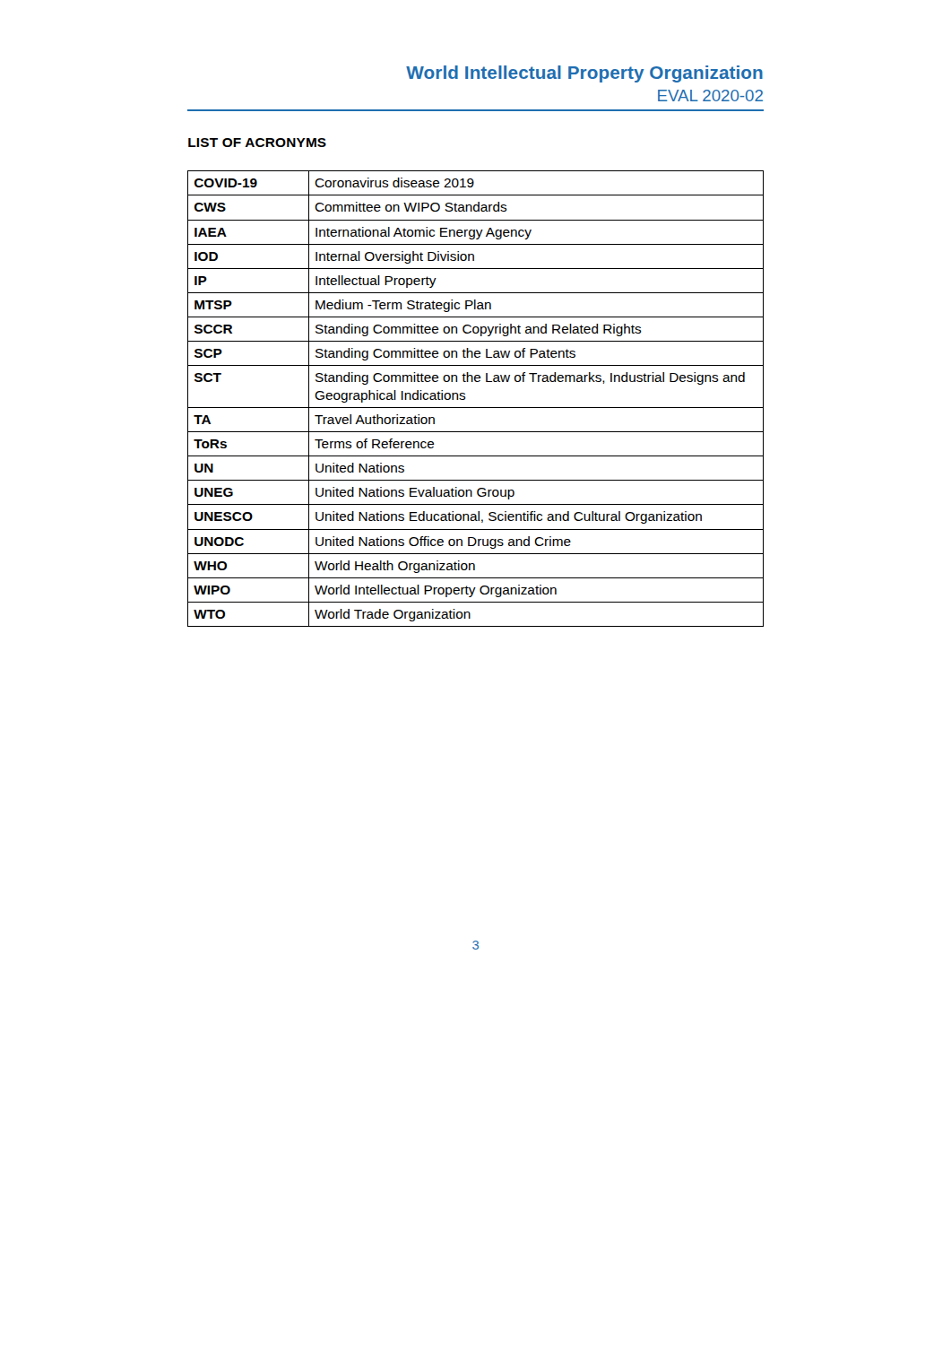World Intellectual Property Organization
EVAL 2020-02
LIST OF ACRONYMS
| COVID-19 | Coronavirus disease 2019 |
| CWS | Committee on WIPO Standards |
| IAEA | International Atomic Energy Agency |
| IOD | Internal Oversight Division |
| IP | Intellectual Property |
| MTSP | Medium -Term Strategic Plan |
| SCCR | Standing Committee on Copyright and Related Rights |
| SCP | Standing Committee on the Law of Patents |
| SCT | Standing Committee on the Law of Trademarks, Industrial Designs and Geographical Indications |
| TA | Travel Authorization |
| ToRs | Terms of Reference |
| UN | United Nations |
| UNEG | United Nations Evaluation Group |
| UNESCO | United Nations Educational, Scientific and Cultural Organization |
| UNODC | United Nations Office on Drugs and Crime |
| WHO | World Health Organization |
| WIPO | World Intellectual Property Organization |
| WTO | World Trade Organization |
3